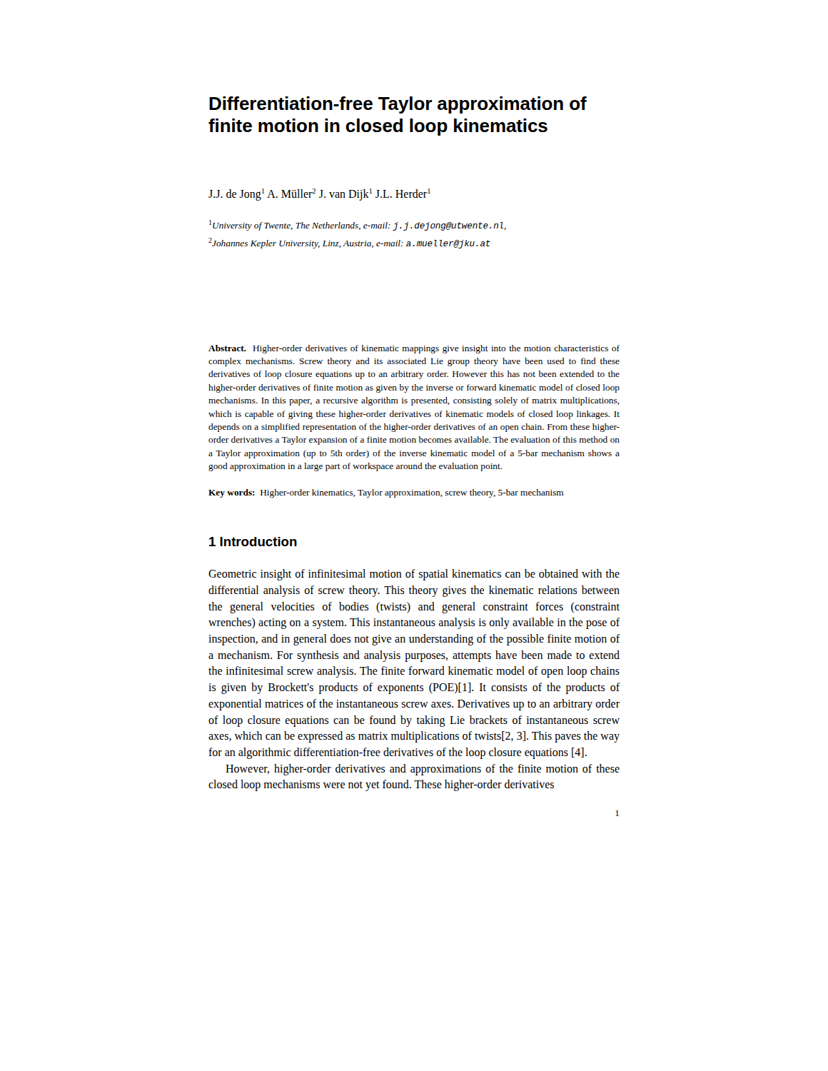Differentiation-free Taylor approximation of
finite motion in closed loop kinematics
J.J. de Jong1 A. Müller2 J. van Dijk1 J.L. Herder1
1University of Twente, The Netherlands, e-mail: j.j.dejong@utwente.nl,
2Johannes Kepler University, Linz, Austria, e-mail: a.mueller@jku.at
Abstract. Higher-order derivatives of kinematic mappings give insight into the motion characteristics of complex mechanisms. Screw theory and its associated Lie group theory have been used to find these derivatives of loop closure equations up to an arbitrary order. However this has not been extended to the higher-order derivatives of finite motion as given by the inverse or forward kinematic model of closed loop mechanisms. In this paper, a recursive algorithm is presented, consisting solely of matrix multiplications, which is capable of giving these higher-order derivatives of kinematic models of closed loop linkages. It depends on a simplified representation of the higher-order derivatives of an open chain. From these higher-order derivatives a Taylor expansion of a finite motion becomes available. The evaluation of this method on a Taylor approximation (up to 5th order) of the inverse kinematic model of a 5-bar mechanism shows a good approximation in a large part of workspace around the evaluation point.
Key words: Higher-order kinematics, Taylor approximation, screw theory, 5-bar mechanism
1 Introduction
Geometric insight of infinitesimal motion of spatial kinematics can be obtained with the differential analysis of screw theory. This theory gives the kinematic relations between the general velocities of bodies (twists) and general constraint forces (constraint wrenches) acting on a system. This instantaneous analysis is only available in the pose of inspection, and in general does not give an understanding of the possible finite motion of a mechanism. For synthesis and analysis purposes, attempts have been made to extend the infinitesimal screw analysis. The finite forward kinematic model of open loop chains is given by Brockett's products of exponents (POE)[1]. It consists of the products of exponential matrices of the instantaneous screw axes. Derivatives up to an arbitrary order of loop closure equations can be found by taking Lie brackets of instantaneous screw axes, which can be expressed as matrix multiplications of twists[2, 3]. This paves the way for an algorithmic differentiation-free derivatives of the loop closure equations [4].
However, higher-order derivatives and approximations of the finite motion of these closed loop mechanisms were not yet found. These higher-order derivatives
1